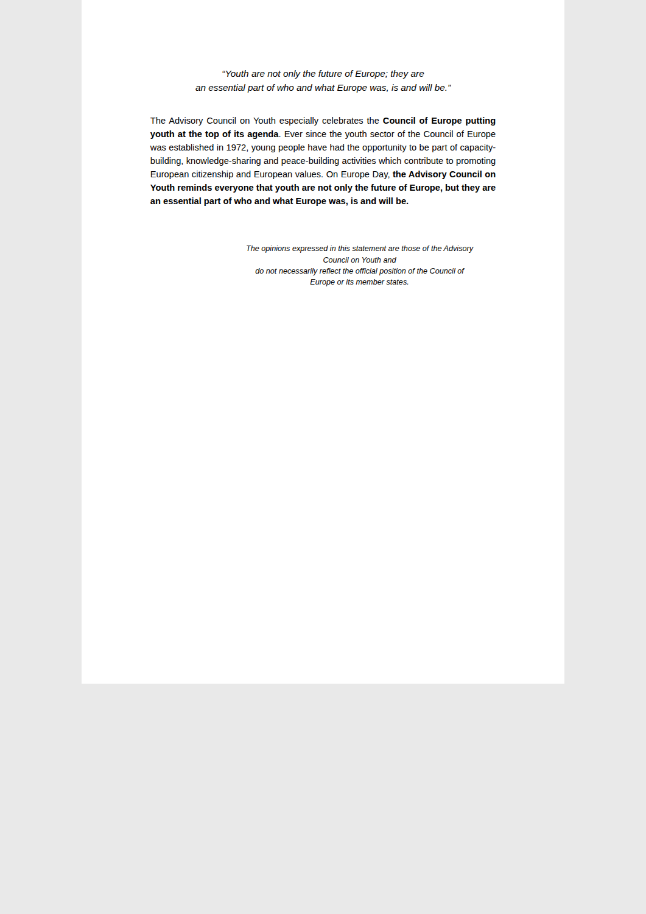“Youth are not only the future of Europe; they are an essential part of who and what Europe was, is and will be.”
The Advisory Council on Youth especially celebrates the Council of Europe putting youth at the top of its agenda. Ever since the youth sector of the Council of Europe was established in 1972, young people have had the opportunity to be part of capacity-building, knowledge-sharing and peace-building activities which contribute to promoting European citizenship and European values. On Europe Day, the Advisory Council on Youth reminds everyone that youth are not only the future of Europe, but they are an essential part of who and what Europe was, is and will be.
The opinions expressed in this statement are those of the Advisory Council on Youth and do not necessarily reflect the official position of the Council of Europe or its member states.